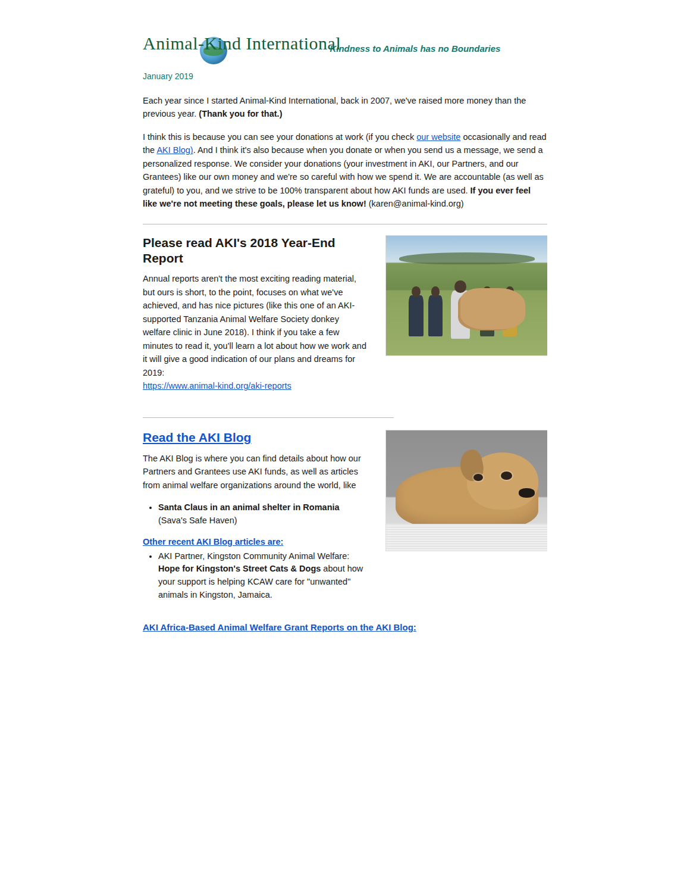Animal-Kind International
Kindness to Animals has no Boundaries
January 2019
Each year since I started Animal-Kind International, back in 2007, we've raised more money than the previous year. (Thank you for that.)
I think this is because you can see your donations at work (if you check our website occasionally and read the AKI Blog). And I think it's also because when you donate or when you send us a message, we send a personalized response. We consider your donations (your investment in AKI, our Partners, and our Grantees) like our own money and we're so careful with how we spend it. We are accountable (as well as grateful) to you, and we strive to be 100% transparent about how AKI funds are used. If you ever feel like we're not meeting these goals, please let us know! (karen@animal-kind.org)
Please read AKI's 2018 Year-End Report
Annual reports aren't the most exciting reading material, but ours is short, to the point, focuses on what we've achieved, and has nice pictures (like this one of an AKI-supported Tanzania Animal Welfare Society donkey welfare clinic in June 2018). I think if you take a few minutes to read it, you'll learn a lot about how we work and it will give a good indication of our plans and dreams for 2019:
https://www.animal-kind.org/aki-reports
Read the AKI Blog
The AKI Blog is where you can find details about how our Partners and Grantees use AKI funds, as well as articles from animal welfare organizations around the world, like
Santa Claus in an animal shelter in Romania (Sava's Safe Haven)
Other recent AKI Blog articles are:
AKI Partner, Kingston Community Animal Welfare: Hope for Kingston's Street Cats & Dogs about how your support is helping KCAW care for "unwanted" animals in Kingston, Jamaica.
AKI Africa-Based Animal Welfare Grant Reports on the AKI Blog: